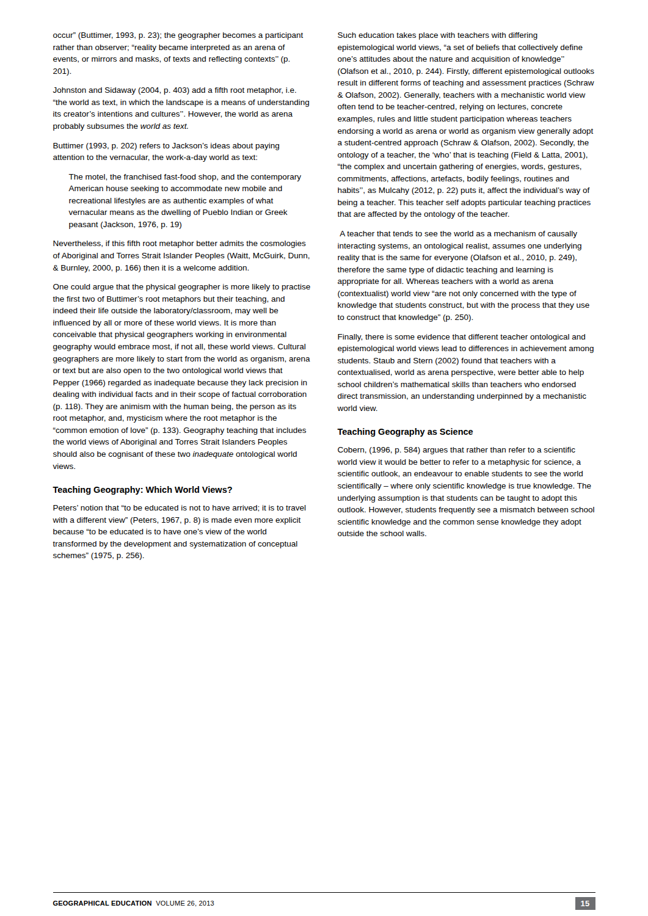occur” (Buttimer, 1993, p. 23); the geographer becomes a participant rather than observer; “reality became interpreted as an arena of events, or mirrors and masks, of texts and reflecting contexts’’ (p. 201).
Johnston and Sidaway (2004, p. 403) add a fifth root metaphor, i.e. “the world as text, in which the landscape is a means of understanding its creator’s intentions and cultures’’. However, the world as arena probably subsumes the world as text.
Buttimer (1993, p. 202) refers to Jackson’s ideas about paying attention to the vernacular, the work-a-day world as text:
The motel, the franchised fast-food shop, and the contemporary American house seeking to accommodate new mobile and recreational lifestyles are as authentic examples of what vernacular means as the dwelling of Pueblo Indian or Greek peasant (Jackson, 1976, p. 19)
Nevertheless, if this fifth root metaphor better admits the cosmologies of Aboriginal and Torres Strait Islander Peoples (Waitt, McGuirk, Dunn, & Burnley, 2000, p. 166) then it is a welcome addition.
One could argue that the physical geographer is more likely to practise the first two of Buttimer’s root metaphors but their teaching, and indeed their life outside the laboratory/classroom, may well be influenced by all or more of these world views. It is more than conceivable that physical geographers working in environmental geography would embrace most, if not all, these world views. Cultural geographers are more likely to start from the world as organism, arena or text but are also open to the two ontological world views that Pepper (1966) regarded as inadequate because they lack precision in dealing with individual facts and in their scope of factual corroboration (p. 118). They are animism with the human being, the person as its root metaphor, and, mysticism where the root metaphor is the “common emotion of love” (p. 133). Geography teaching that includes the world views of Aboriginal and Torres Strait Islanders Peoples should also be cognisant of these two inadequate ontological world views.
Teaching Geography: Which World Views?
Peters’ notion that “to be educated is not to have arrived; it is to travel with a different view” (Peters, 1967, p. 8) is made even more explicit because “to be educated is to have one’s view of the world transformed by the development and systematization of conceptual schemes” (1975, p. 256).
Such education takes place with teachers with differing epistemological world views, “a set of beliefs that collectively define one’s attitudes about the nature and acquisition of knowledge’’ (Olafson et al., 2010, p. 244). Firstly, different epistemological outlooks result in different forms of teaching and assessment practices (Schraw & Olafson, 2002). Generally, teachers with a mechanistic world view often tend to be teacher-centred, relying on lectures, concrete examples, rules and little student participation whereas teachers endorsing a world as arena or world as organism view generally adopt a student-centred approach (Schraw & Olafson, 2002). Secondly, the ontology of a teacher, the ‘who’ that is teaching (Field & Latta, 2001), “the complex and uncertain gathering of energies, words, gestures, commitments, affections, artefacts, bodily feelings, routines and habits’’, as Mulcahy (2012, p. 22) puts it, affect the individual’s way of being a teacher. This teacher self adopts particular teaching practices that are affected by the ontology of the teacher.
A teacher that tends to see the world as a mechanism of causally interacting systems, an ontological realist, assumes one underlying reality that is the same for everyone (Olafson et al., 2010, p. 249), therefore the same type of didactic teaching and learning is appropriate for all. Whereas teachers with a world as arena (contextualist) world view “are not only concerned with the type of knowledge that students construct, but with the process that they use to construct that knowledge” (p. 250).
Finally, there is some evidence that different teacher ontological and epistemological world views lead to differences in achievement among students. Staub and Stern (2002) found that teachers with a contextualised, world as arena perspective, were better able to help school children’s mathematical skills than teachers who endorsed direct transmission, an understanding underpinned by a mechanistic world view.
Teaching Geography as Science
Cobern, (1996, p. 584) argues that rather than refer to a scientific world view it would be better to refer to a metaphysic for science, a scientific outlook, an endeavour to enable students to see the world scientifically – where only scientific knowledge is true knowledge. The underlying assumption is that students can be taught to adopt this outlook. However, students frequently see a mismatch between school scientific knowledge and the common sense knowledge they adopt outside the school walls.
GEOGRAPHICAL EDUCATION VOLUME 26, 2013
15